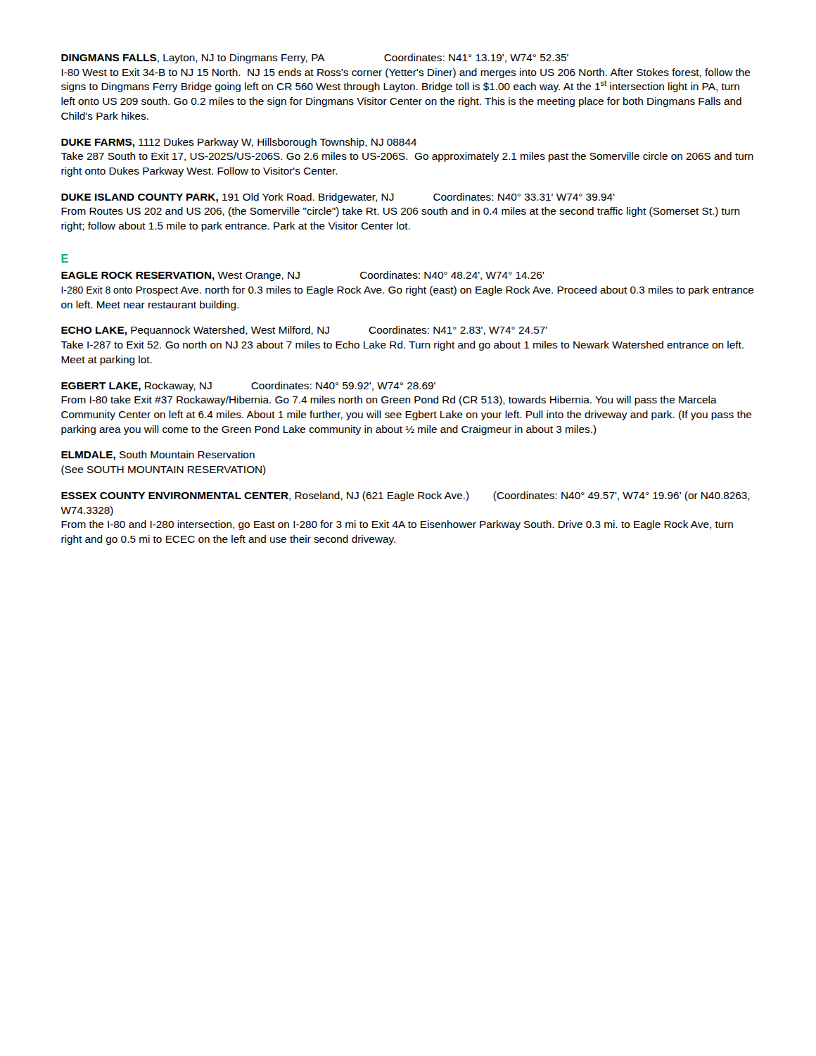DINGMANS FALLS, Layton, NJ to Dingmans Ferry, PA Coordinates: N41° 13.19', W74° 52.35'
I-80 West to Exit 34-B to NJ 15 North. NJ 15 ends at Ross's corner (Yetter's Diner) and merges into US 206 North. After Stokes forest, follow the signs to Dingmans Ferry Bridge going left on CR 560 West through Layton. Bridge toll is $1.00 each way. At the 1st intersection light in PA, turn left onto US 209 south. Go 0.2 miles to the sign for Dingmans Visitor Center on the right. This is the meeting place for both Dingmans Falls and Child's Park hikes.
DUKE FARMS, 1112 Dukes Parkway W, Hillsborough Township, NJ 08844
Take 287 South to Exit 17, US-202S/US-206S. Go 2.6 miles to US-206S. Go approximately 2.1 miles past the Somerville circle on 206S and turn right onto Dukes Parkway West. Follow to Visitor's Center.
DUKE ISLAND COUNTY PARK, 191 Old York Road. Bridgewater, NJ Coordinates: N40° 33.31' W74° 39.94'
From Routes US 202 and US 206, (the Somerville "circle") take Rt. US 206 south and in 0.4 miles at the second traffic light (Somerset St.) turn right; follow about 1.5 mile to park entrance. Park at the Visitor Center lot.
E
EAGLE ROCK RESERVATION, West Orange, NJ Coordinates: N40° 48.24', W74° 14.26'
I-280 Exit 8 onto Prospect Ave. north for 0.3 miles to Eagle Rock Ave. Go right (east) on Eagle Rock Ave. Proceed about 0.3 miles to park entrance on left. Meet near restaurant building.
ECHO LAKE, Pequannock Watershed, West Milford, NJ Coordinates: N41° 2.83', W74° 24.57'
Take I-287 to Exit 52. Go north on NJ 23 about 7 miles to Echo Lake Rd. Turn right and go about 1 miles to Newark Watershed entrance on left. Meet at parking lot.
EGBERT LAKE, Rockaway, NJ Coordinates: N40° 59.92', W74° 28.69'
From I-80 take Exit #37 Rockaway/Hibernia. Go 7.4 miles north on Green Pond Rd (CR 513), towards Hibernia. You will pass the Marcela Community Center on left at 6.4 miles. About 1 mile further, you will see Egbert Lake on your left. Pull into the driveway and park. (If you pass the parking area you will come to the Green Pond Lake community in about ½ mile and Craigmeur in about 3 miles.)
ELMDALE, South Mountain Reservation
(See SOUTH MOUNTAIN RESERVATION)
ESSEX COUNTY ENVIRONMENTAL CENTER, Roseland, NJ (621 Eagle Rock Ave.) (Coordinates: N40° 49.57', W74° 19.96' (or N40.8263, W74.3328)
From the I-80 and I-280 intersection, go East on I-280 for 3 mi to Exit 4A to Eisenhower Parkway South. Drive 0.3 mi. to Eagle Rock Ave, turn right and go 0.5 mi to ECEC on the left and use their second driveway.